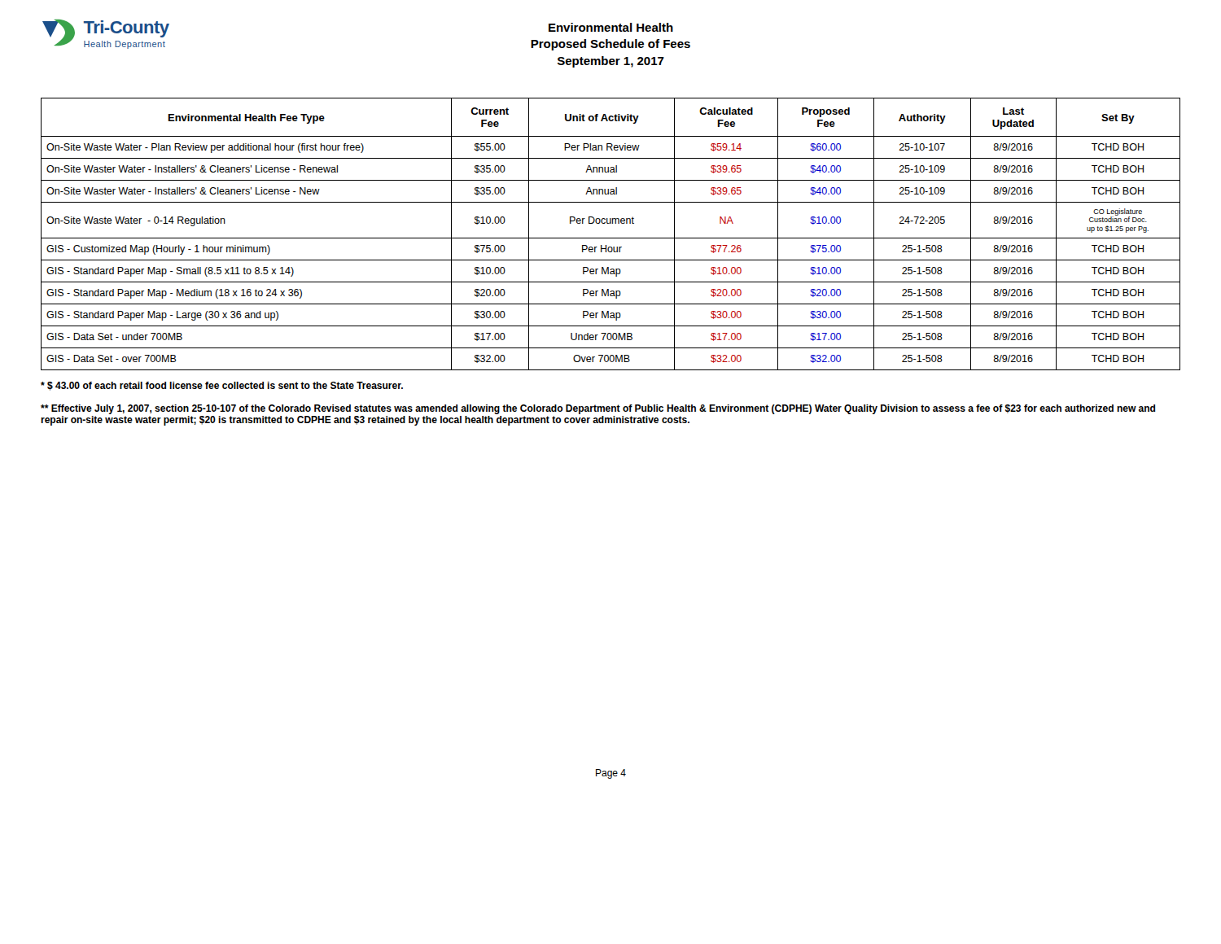Tri-County
Health Department
Environmental Health
Proposed Schedule of Fees
September 1, 2017
| Environmental Health Fee Type | Current Fee | Unit of Activity | Calculated Fee | Proposed Fee | Authority | Last Updated | Set By |
| --- | --- | --- | --- | --- | --- | --- | --- |
| On-Site Waste Water - Plan Review per additional hour (first hour free) | $55.00 | Per Plan Review | $59.14 | $60.00 | 25-10-107 | 8/9/2016 | TCHD BOH |
| On-Site Waster Water - Installers' & Cleaners' License - Renewal | $35.00 | Annual | $39.65 | $40.00 | 25-10-109 | 8/9/2016 | TCHD BOH |
| On-Site Waster Water - Installers' & Cleaners' License - New | $35.00 | Annual | $39.65 | $40.00 | 25-10-109 | 8/9/2016 | TCHD BOH |
| On-Site Waste Water - 0-14 Regulation | $10.00 | Per Document | NA | $10.00 | 24-72-205 | 8/9/2016 | CO Legislature Custodian of Doc. up to $1.25 per Pg. |
| GIS - Customized Map (Hourly - 1 hour minimum) | $75.00 | Per Hour | $77.26 | $75.00 | 25-1-508 | 8/9/2016 | TCHD BOH |
| GIS - Standard Paper Map - Small (8.5 x11 to 8.5 x 14) | $10.00 | Per Map | $10.00 | $10.00 | 25-1-508 | 8/9/2016 | TCHD BOH |
| GIS - Standard Paper Map - Medium (18 x 16 to 24 x 36) | $20.00 | Per Map | $20.00 | $20.00 | 25-1-508 | 8/9/2016 | TCHD BOH |
| GIS - Standard Paper Map - Large (30 x 36 and up) | $30.00 | Per Map | $30.00 | $30.00 | 25-1-508 | 8/9/2016 | TCHD BOH |
| GIS - Data Set - under 700MB | $17.00 | Under 700MB | $17.00 | $17.00 | 25-1-508 | 8/9/2016 | TCHD BOH |
| GIS - Data Set - over 700MB | $32.00 | Over 700MB | $32.00 | $32.00 | 25-1-508 | 8/9/2016 | TCHD BOH |
* $ 43.00 of each retail food license fee collected is sent to the State Treasurer.
** Effective July 1, 2007, section 25-10-107 of the Colorado Revised statutes was amended allowing the Colorado Department of Public Health & Environment (CDPHE) Water Quality Division to assess a fee of $23 for each authorized new and repair on-site waste water permit; $20 is transmitted to CDPHE and $3 retained by the local health department to cover administrative costs.
Page 4